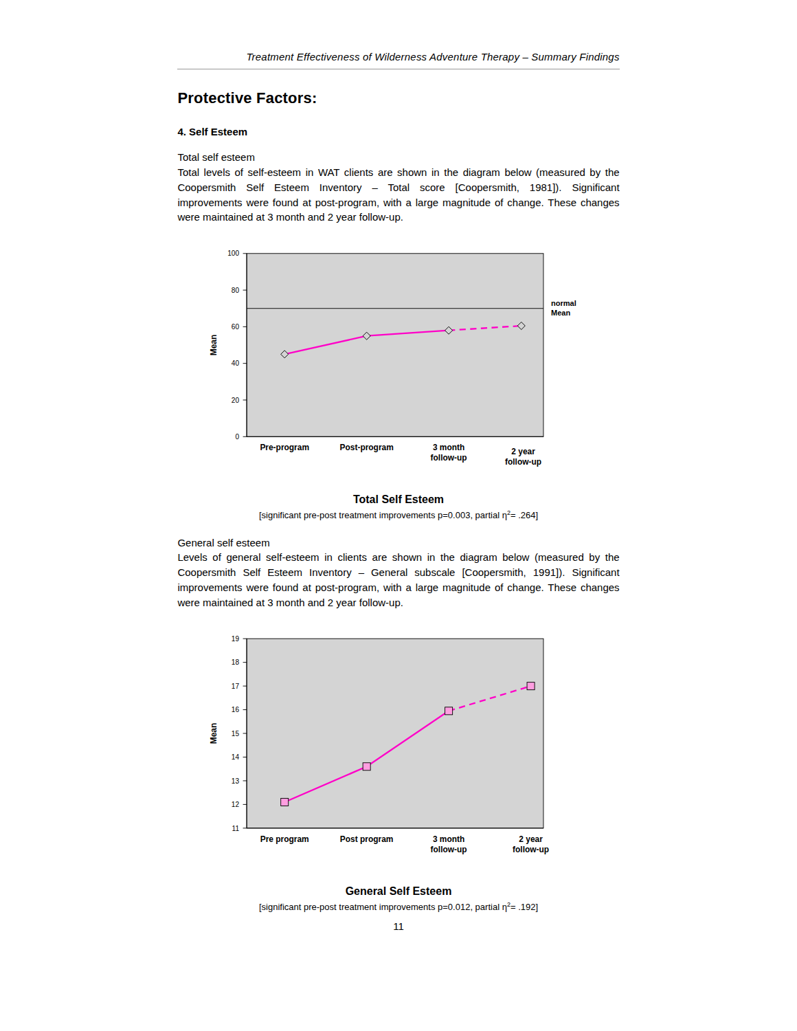Treatment Effectiveness of Wilderness Adventure Therapy – Summary Findings
Protective Factors:
4. Self Esteem
Total self esteem
Total levels of self-esteem in WAT clients are shown in the diagram below (measured by the Coopersmith Self Esteem Inventory – Total score [Coopersmith, 1981]). Significant improvements were found at post-program, with a large magnitude of change. These changes were maintained at 3 month and 2 year follow-up.
100 80 60 40 20 0 Mean normal Mean Pre-program Post-program 3 month follow-up 2 year follow-up
Total Self Esteem
[significant pre-post treatment improvements p=0.003, partial η2= .264]
General self esteem
Levels of general self-esteem in clients are shown in the diagram below (measured by the Coopersmith Self Esteem Inventory – General subscale [Coopersmith, 1991]). Significant improvements were found at post-program, with a large magnitude of change. These changes were maintained at 3 month and 2 year follow-up.
19 18 17 16 15 14 13 12 11 Mean Pre program Post program 3 month follow-up 2 year follow-up
General Self Esteem
[significant pre-post treatment improvements p=0.012, partial η2= .192]
11